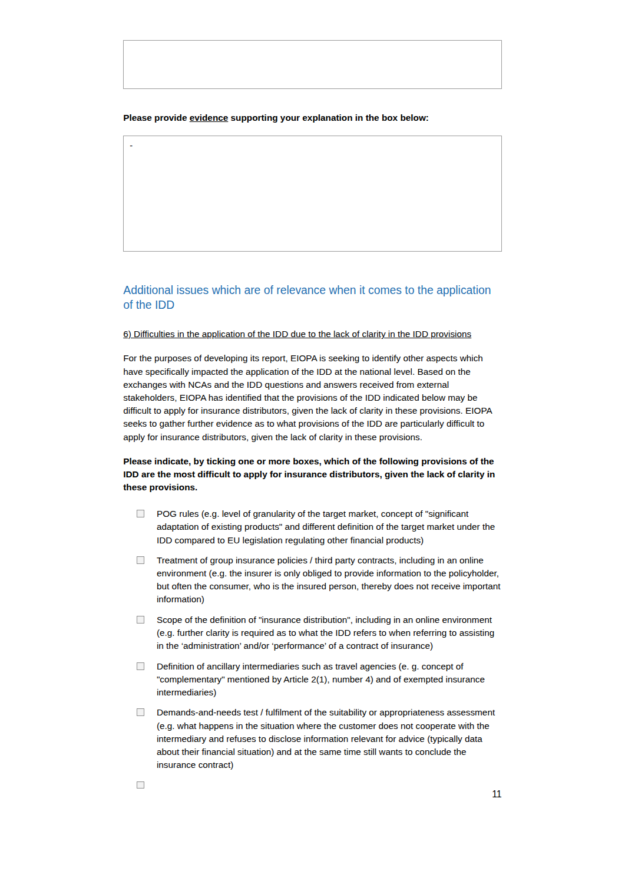Please provide evidence supporting your explanation in the box below:
-
Additional issues which are of relevance when it comes to the application of the IDD
6) Difficulties in the application of the IDD due to the lack of clarity in the IDD provisions
For the purposes of developing its report, EIOPA is seeking to identify other aspects which have specifically impacted the application of the IDD at the national level. Based on the exchanges with NCAs and the IDD questions and answers received from external stakeholders, EIOPA has identified that the provisions of the IDD indicated below may be difficult to apply for insurance distributors, given the lack of clarity in these provisions. EIOPA seeks to gather further evidence as to what provisions of the IDD are particularly difficult to apply for insurance distributors, given the lack of clarity in these provisions.
Please indicate, by ticking one or more boxes, which of the following provisions of the IDD are the most difficult to apply for insurance distributors, given the lack of clarity in these provisions.
POG rules (e.g. level of granularity of the target market, concept of "significant adaptation of existing products" and different definition of the target market under the IDD compared to EU legislation regulating other financial products)
Treatment of group insurance policies / third party contracts, including in an online environment (e.g. the insurer is only obliged to provide information to the policyholder, but often the consumer, who is the insured person, thereby does not receive important information)
Scope of the definition of "insurance distribution", including in an online environment (e.g. further clarity is required as to what the IDD refers to when referring to assisting in the ‘administration’ and/or ‘performance’ of a contract of insurance)
Definition of ancillary intermediaries such as travel agencies (e. g. concept of "complementary" mentioned by Article 2(1), number 4) and of exempted insurance intermediaries)
Demands-and-needs test / fulfilment of the suitability or appropriateness assessment (e.g. what happens in the situation where the customer does not cooperate with the intermediary and refuses to disclose information relevant for advice (typically data about their financial situation) and at the same time still wants to conclude the insurance contract)
11